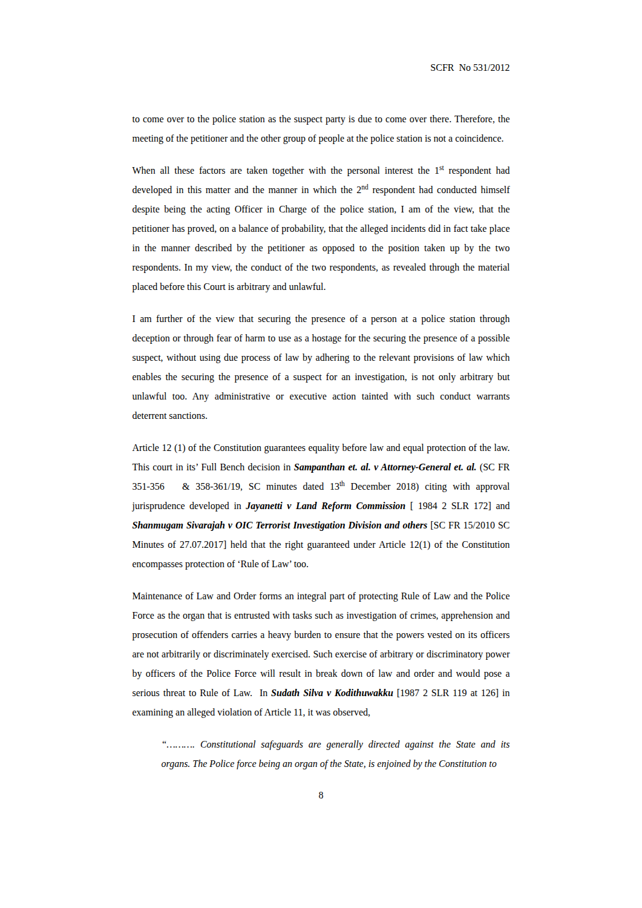SCFR No 531/2012
to come over to the police station as the suspect party is due to come over there. Therefore, the meeting of the petitioner and the other group of people at the police station is not a coincidence.
When all these factors are taken together with the personal interest the 1st respondent had developed in this matter and the manner in which the 2nd respondent had conducted himself despite being the acting Officer in Charge of the police station, I am of the view, that the petitioner has proved, on a balance of probability, that the alleged incidents did in fact take place in the manner described by the petitioner as opposed to the position taken up by the two respondents. In my view, the conduct of the two respondents, as revealed through the material placed before this Court is arbitrary and unlawful.
I am further of the view that securing the presence of a person at a police station through deception or through fear of harm to use as a hostage for the securing the presence of a possible suspect, without using due process of law by adhering to the relevant provisions of law which enables the securing the presence of a suspect for an investigation, is not only arbitrary but unlawful too. Any administrative or executive action tainted with such conduct warrants deterrent sanctions.
Article 12 (1) of the Constitution guarantees equality before law and equal protection of the law. This court in its’ Full Bench decision in Sampanthan et. al. v Attorney-General et. al. (SC FR 351-356 & 358-361/19, SC minutes dated 13th December 2018) citing with approval jurisprudence developed in Jayanetti v Land Reform Commission [ 1984 2 SLR 172] and Shanmugam Sivarajah v OIC Terrorist Investigation Division and others [SC FR 15/2010 SC Minutes of 27.07.2017] held that the right guaranteed under Article 12(1) of the Constitution encompasses protection of ‘Rule of Law’ too.
Maintenance of Law and Order forms an integral part of protecting Rule of Law and the Police Force as the organ that is entrusted with tasks such as investigation of crimes, apprehension and prosecution of offenders carries a heavy burden to ensure that the powers vested on its officers are not arbitrarily or discriminately exercised. Such exercise of arbitrary or discriminatory power by officers of the Police Force will result in break down of law and order and would pose a serious threat to Rule of Law. In Sudath Silva v Kodithuwakku [1987 2 SLR 119 at 126] in examining an alleged violation of Article 11, it was observed,
“………. Constitutional safeguards are generally directed against the State and its organs. The Police force being an organ of the State, is enjoined by the Constitution to
8